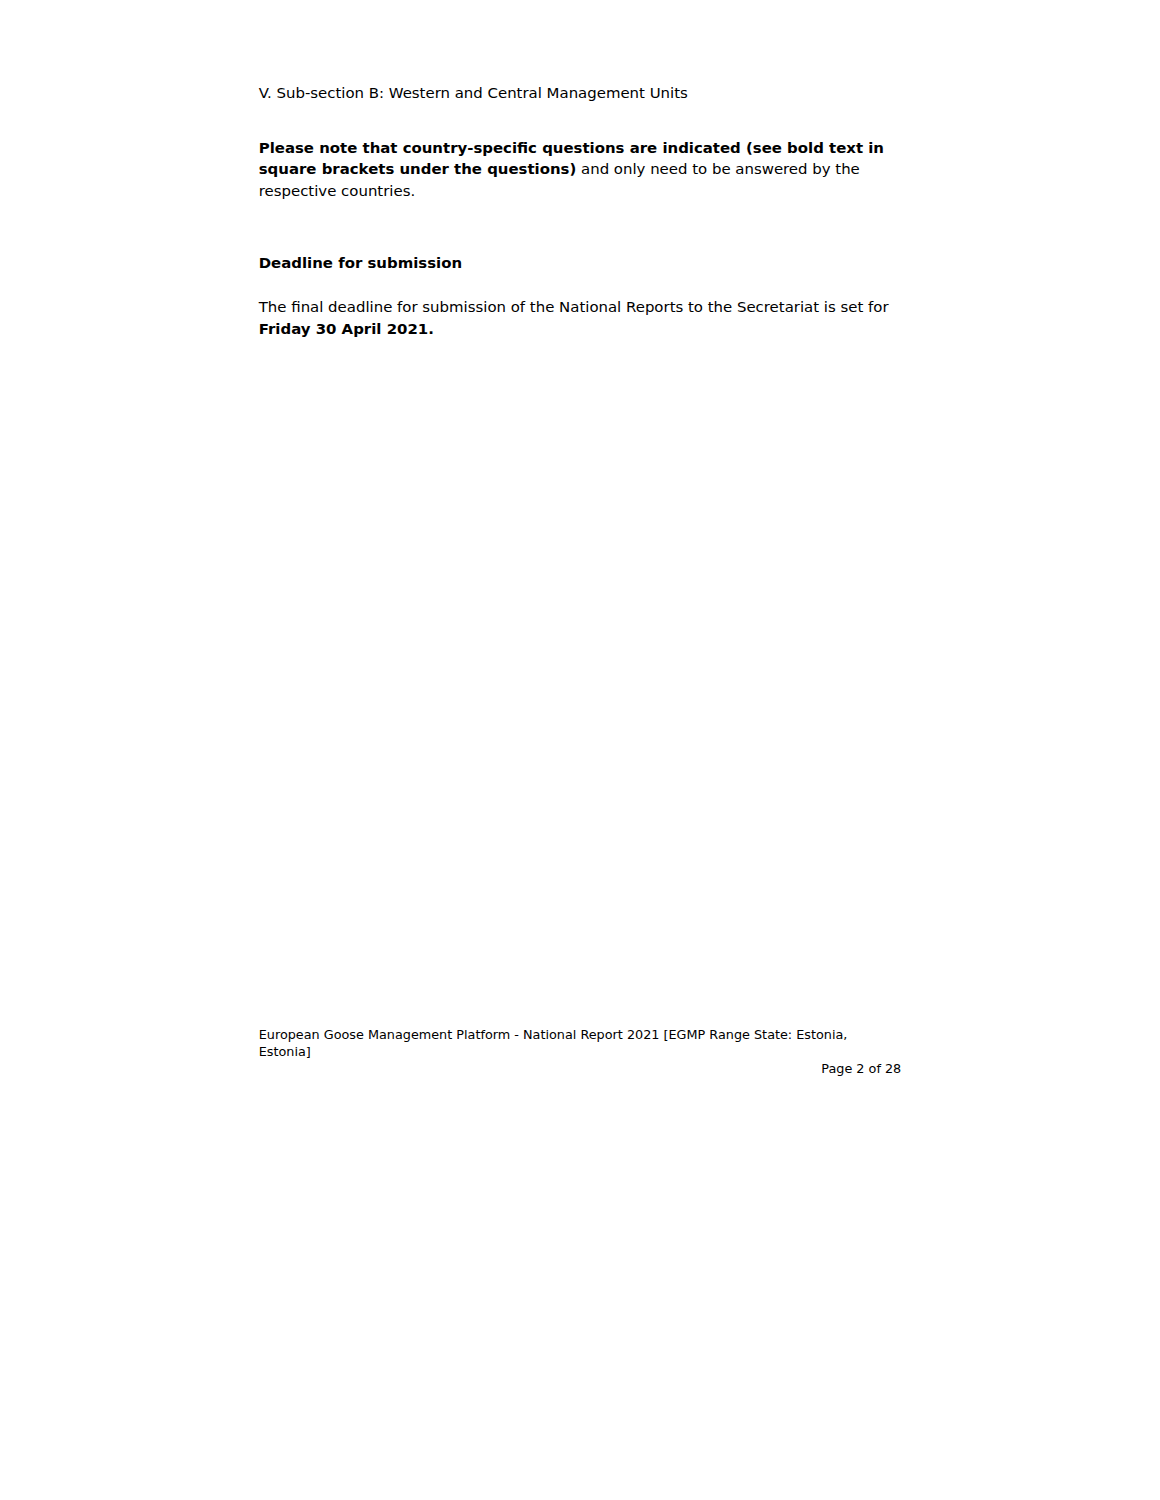V. Sub-section B: Western and Central Management Units
Please note that country-specific questions are indicated (see bold text in square brackets under the questions) and only need to be answered by the respective countries.
Deadline for submission
The final deadline for submission of the National Reports to the Secretariat is set for Friday 30 April 2021.
European Goose Management Platform - National Report 2021 [EGMP Range State: Estonia, Estonia]
Page 2 of 28